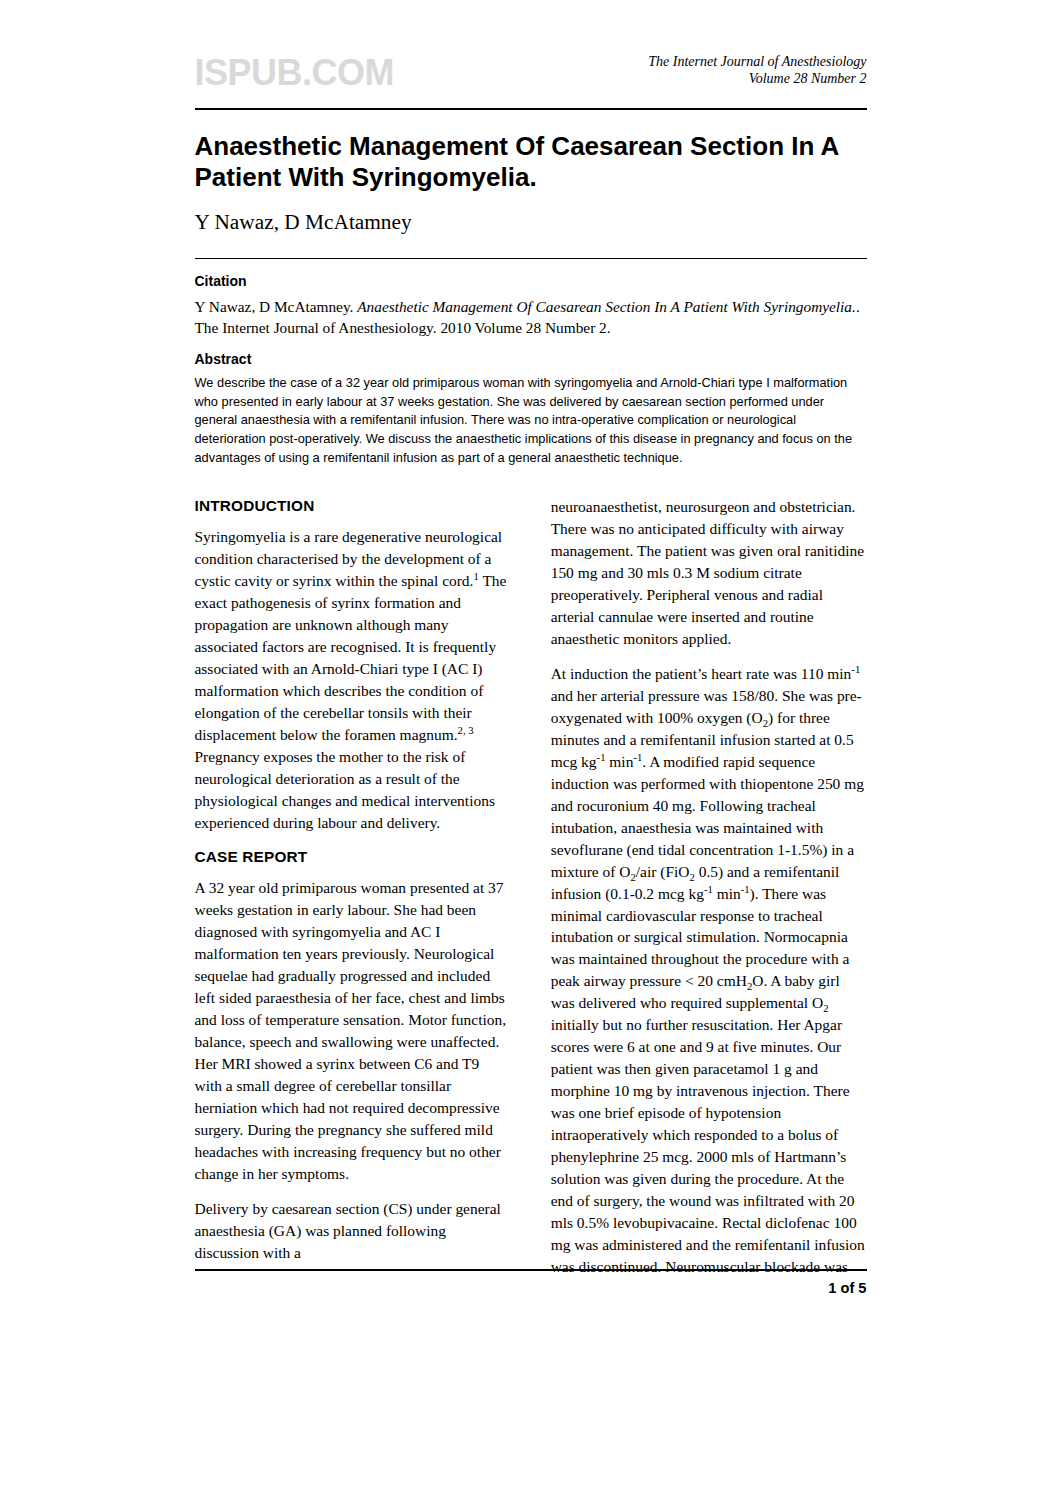ISPUB.COM
The Internet Journal of Anesthesiology
Volume 28 Number 2
Anaesthetic Management Of Caesarean Section In A Patient With Syringomyelia.
Y Nawaz, D McAtamney
Citation
Y Nawaz, D McAtamney. Anaesthetic Management Of Caesarean Section In A Patient With Syringomyelia.. The Internet Journal of Anesthesiology. 2010 Volume 28 Number 2.
Abstract
We describe the case of a 32 year old primiparous woman with syringomyelia and Arnold-Chiari type I malformation who presented in early labour at 37 weeks gestation. She was delivered by caesarean section performed under general anaesthesia with a remifentanil infusion. There was no intra-operative complication or neurological deterioration post-operatively. We discuss the anaesthetic implications of this disease in pregnancy and focus on the advantages of using a remifentanil infusion as part of a general anaesthetic technique.
INTRODUCTION
Syringomyelia is a rare degenerative neurological condition characterised by the development of a cystic cavity or syrinx within the spinal cord.1 The exact pathogenesis of syrinx formation and propagation are unknown although many associated factors are recognised. It is frequently associated with an Arnold-Chiari type I (AC I) malformation which describes the condition of elongation of the cerebellar tonsils with their displacement below the foramen magnum.2, 3 Pregnancy exposes the mother to the risk of neurological deterioration as a result of the physiological changes and medical interventions experienced during labour and delivery.
CASE REPORT
A 32 year old primiparous woman presented at 37 weeks gestation in early labour. She had been diagnosed with syringomyelia and AC I malformation ten years previously. Neurological sequelae had gradually progressed and included left sided paraesthesia of her face, chest and limbs and loss of temperature sensation. Motor function, balance, speech and swallowing were unaffected. Her MRI showed a syrinx between C6 and T9 with a small degree of cerebellar tonsillar herniation which had not required decompressive surgery. During the pregnancy she suffered mild headaches with increasing frequency but no other change in her symptoms.
Delivery by caesarean section (CS) under general anaesthesia (GA) was planned following discussion with a
neuroanaesthetist, neurosurgeon and obstetrician. There was no anticipated difficulty with airway management. The patient was given oral ranitidine 150 mg and 30 mls 0.3 M sodium citrate preoperatively. Peripheral venous and radial arterial cannulae were inserted and routine anaesthetic monitors applied.
At induction the patient’s heart rate was 110 min-1 and her arterial pressure was 158/80. She was pre-oxygenated with 100% oxygen (O2) for three minutes and a remifentanil infusion started at 0.5 mcg kg-1 min-1. A modified rapid sequence induction was performed with thiopentone 250 mg and rocuronium 40 mg. Following tracheal intubation, anaesthesia was maintained with sevoflurane (end tidal concentration 1-1.5%) in a mixture of O2/air (FiO2 0.5) and a remifentanil infusion (0.1-0.2 mcg kg-1 min-1). There was minimal cardiovascular response to tracheal intubation or surgical stimulation. Normocapnia was maintained throughout the procedure with a peak airway pressure < 20 cmH2O. A baby girl was delivered who required supplemental O2 initially but no further resuscitation. Her Apgar scores were 6 at one and 9 at five minutes. Our patient was then given paracetamol 1 g and morphine 10 mg by intravenous injection. There was one brief episode of hypotension intraoperatively which responded to a bolus of phenylephrine 25 mcg. 2000 mls of Hartmann’s solution was given during the procedure. At the end of surgery, the wound was infiltrated with 20 mls 0.5% levobupivacaine. Rectal diclofenac 100 mg was administered and the remifentanil infusion was discontinued. Neuromuscular blockade was
1 of 5